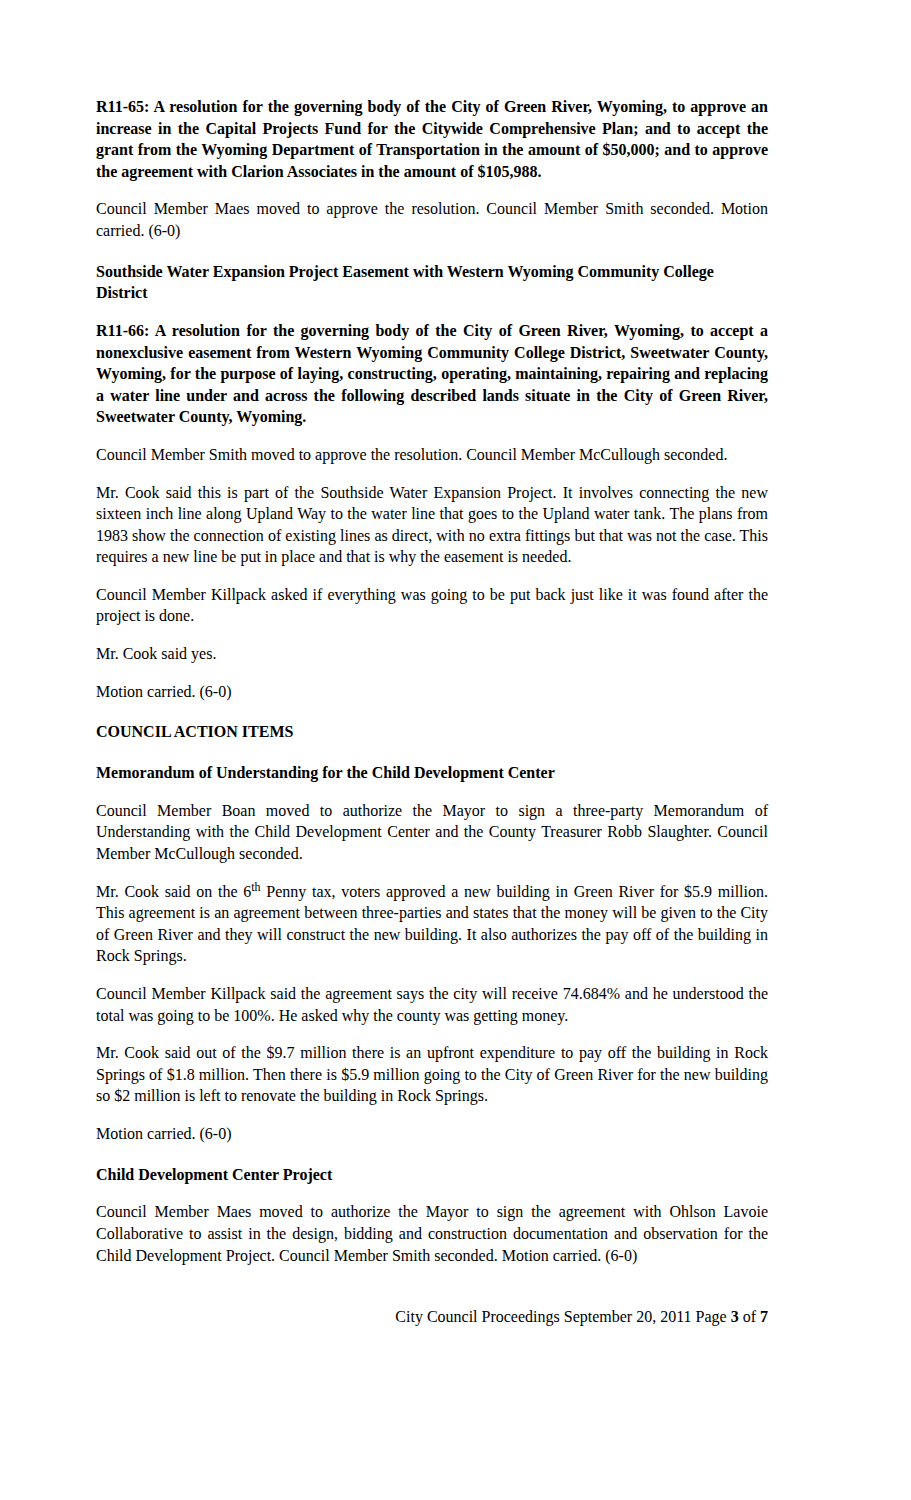R11-65: A resolution for the governing body of the City of Green River, Wyoming, to approve an increase in the Capital Projects Fund for the Citywide Comprehensive Plan; and to accept the grant from the Wyoming Department of Transportation in the amount of $50,000; and to approve the agreement with Clarion Associates in the amount of $105,988.
Council Member Maes moved to approve the resolution. Council Member Smith seconded. Motion carried. (6-0)
Southside Water Expansion Project Easement with Western Wyoming Community College District
R11-66: A resolution for the governing body of the City of Green River, Wyoming, to accept a nonexclusive easement from Western Wyoming Community College District, Sweetwater County, Wyoming, for the purpose of laying, constructing, operating, maintaining, repairing and replacing a water line under and across the following described lands situate in the City of Green River, Sweetwater County, Wyoming.
Council Member Smith moved to approve the resolution. Council Member McCullough seconded.
Mr. Cook said this is part of the Southside Water Expansion Project. It involves connecting the new sixteen inch line along Upland Way to the water line that goes to the Upland water tank. The plans from 1983 show the connection of existing lines as direct, with no extra fittings but that was not the case. This requires a new line be put in place and that is why the easement is needed.
Council Member Killpack asked if everything was going to be put back just like it was found after the project is done.
Mr. Cook said yes.
Motion carried. (6-0)
COUNCIL ACTION ITEMS
Memorandum of Understanding for the Child Development Center
Council Member Boan moved to authorize the Mayor to sign a three-party Memorandum of Understanding with the Child Development Center and the County Treasurer Robb Slaughter. Council Member McCullough seconded.
Mr. Cook said on the 6th Penny tax, voters approved a new building in Green River for $5.9 million. This agreement is an agreement between three-parties and states that the money will be given to the City of Green River and they will construct the new building. It also authorizes the pay off of the building in Rock Springs.
Council Member Killpack said the agreement says the city will receive 74.684% and he understood the total was going to be 100%. He asked why the county was getting money.
Mr. Cook said out of the $9.7 million there is an upfront expenditure to pay off the building in Rock Springs of $1.8 million. Then there is $5.9 million going to the City of Green River for the new building so $2 million is left to renovate the building in Rock Springs.
Motion carried. (6-0)
Child Development Center Project
Council Member Maes moved to authorize the Mayor to sign the agreement with Ohlson Lavoie Collaborative to assist in the design, bidding and construction documentation and observation for the Child Development Project. Council Member Smith seconded. Motion carried. (6-0)
City Council Proceedings September 20, 2011 Page 3 of 7